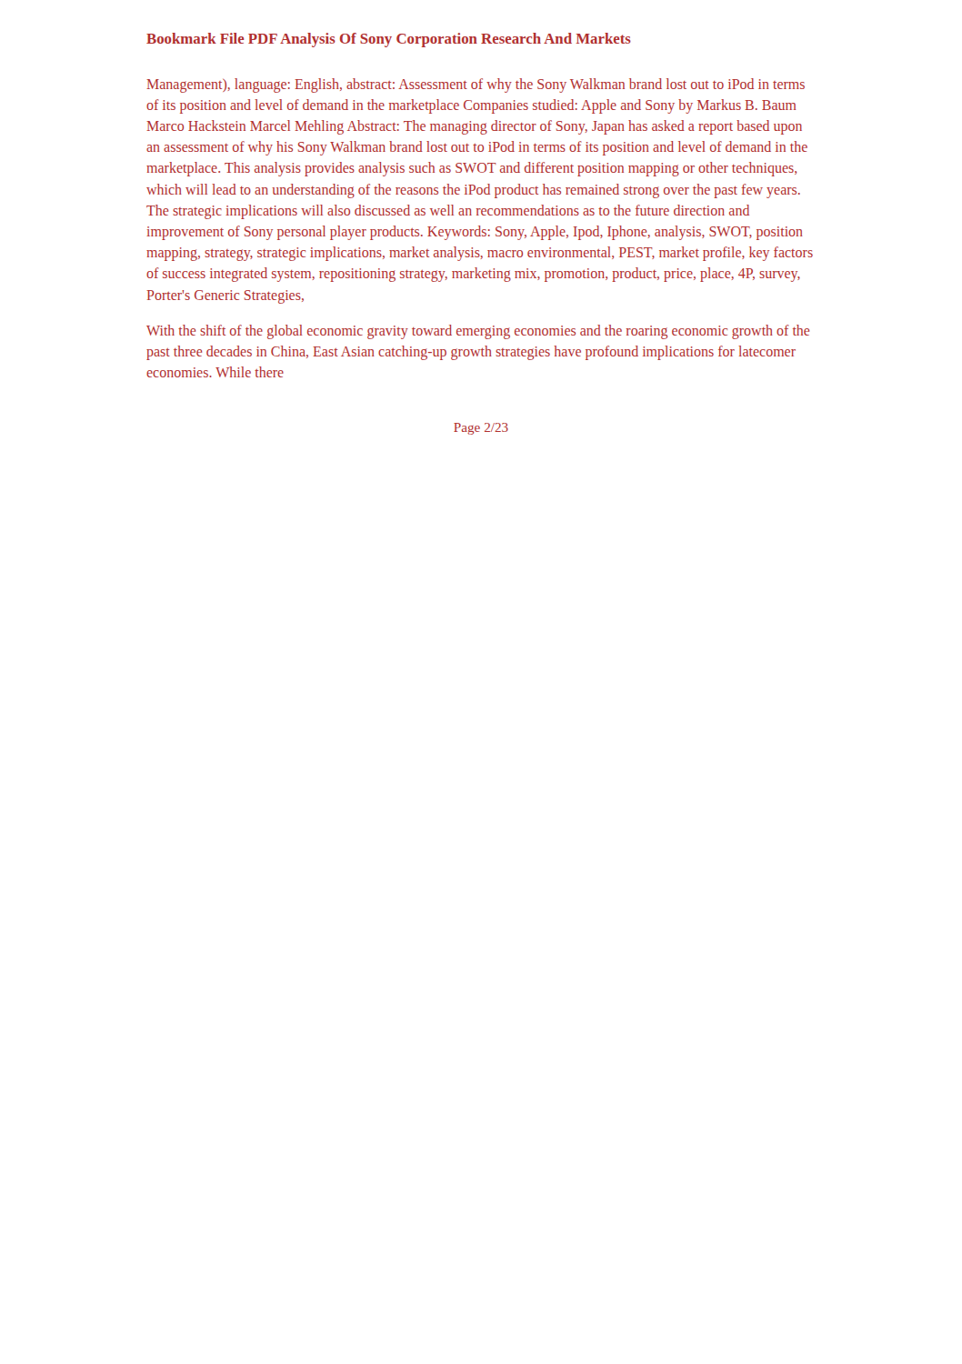Bookmark File PDF Analysis Of Sony Corporation Research And Markets
Management), language: English, abstract: Assessment of why the Sony Walkman brand lost out to iPod in terms of its position and level of demand in the marketplace Companies studied: Apple and Sony by Markus B. Baum Marco Hackstein Marcel Mehling Abstract: The managing director of Sony, Japan has asked a report based upon an assessment of why his Sony Walkman brand lost out to iPod in terms of its position and level of demand in the marketplace. This analysis provides analysis such as SWOT and different position mapping or other techniques, which will lead to an understanding of the reasons the iPod product has remained strong over the past few years. The strategic implications will also discussed as well an recommendations as to the future direction and improvement of Sony personal player products. Keywords: Sony, Apple, Ipod, Iphone, analysis, SWOT, position mapping, strategy, strategic implications, market analysis, macro environmental, PEST, market profile, key factors of success integrated system, repositioning strategy, marketing mix, promotion, product, price, place, 4P, survey, Porter's Generic Strategies,
With the shift of the global economic gravity toward emerging economies and the roaring economic growth of the past three decades in China, East Asian catching-up growth strategies have profound implications for latecomer economies. While there
Page 2/23